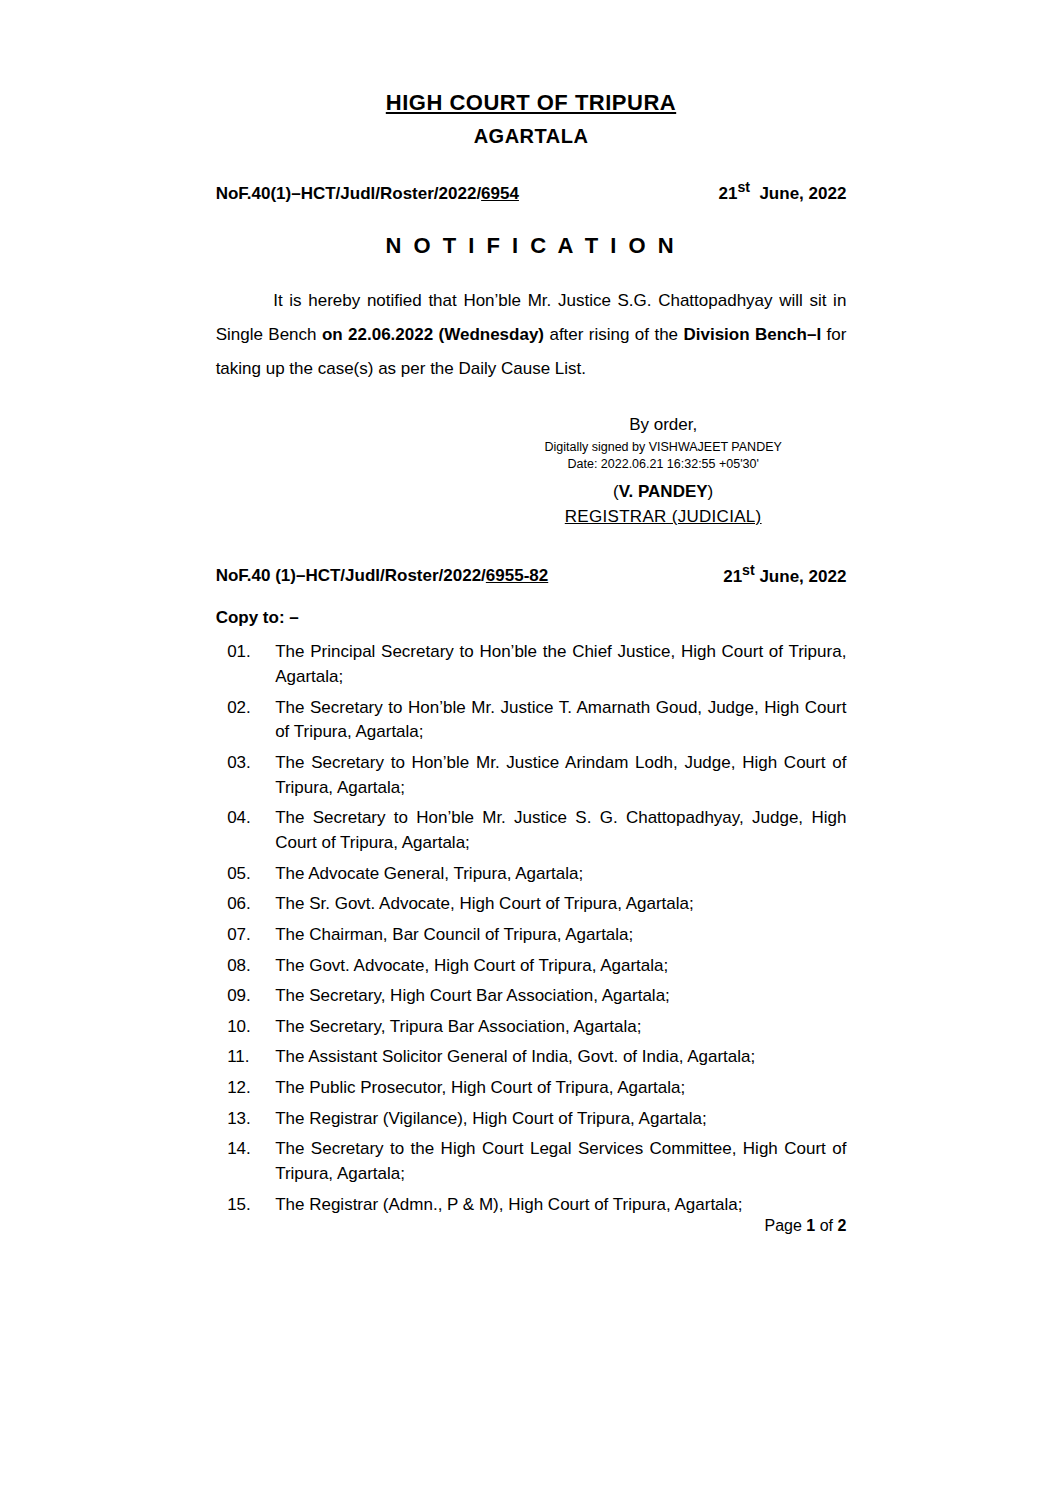HIGH COURT OF TRIPURA
AGARTALA
NoF.40(1)–HCT/Judl/Roster/2022/6954
21st June, 2022
N O T I F I C A T I O N
It is hereby notified that Hon’ble Mr. Justice S.G. Chattopadhyay will sit in Single Bench on 22.06.2022 (Wednesday) after rising of the Division Bench–I for taking up the case(s) as per the Daily Cause List.
By order,
Digitally signed by VISHWAJEET PANDEY
Date: 2022.06.21 16:32:55 +05'30'
(V. PANDEY)
REGISTRAR (JUDICIAL)
NoF.40 (1)–HCT/Judl/Roster/2022/6955-82
21st June, 2022
Copy to: –
The Principal Secretary to Hon’ble the Chief Justice, High Court of Tripura, Agartala;
The Secretary to Hon’ble Mr. Justice T. Amarnath Goud, Judge, High Court of Tripura, Agartala;
The Secretary to Hon’ble Mr. Justice Arindam Lodh, Judge, High Court of Tripura, Agartala;
The Secretary to Hon’ble Mr. Justice S. G. Chattopadhyay, Judge, High Court of Tripura, Agartala;
The Advocate General, Tripura, Agartala;
The Sr. Govt. Advocate, High Court of Tripura, Agartala;
The Chairman, Bar Council of Tripura, Agartala;
The Govt. Advocate, High Court of Tripura, Agartala;
The Secretary, High Court Bar Association, Agartala;
The Secretary, Tripura Bar Association, Agartala;
The Assistant Solicitor General of India, Govt. of India, Agartala;
The Public Prosecutor, High Court of Tripura, Agartala;
The Registrar (Vigilance), High Court of Tripura, Agartala;
The Secretary to the High Court Legal Services Committee, High Court of Tripura, Agartala;
The Registrar (Admn., P & M), High Court of Tripura, Agartala;
Page 1 of 2